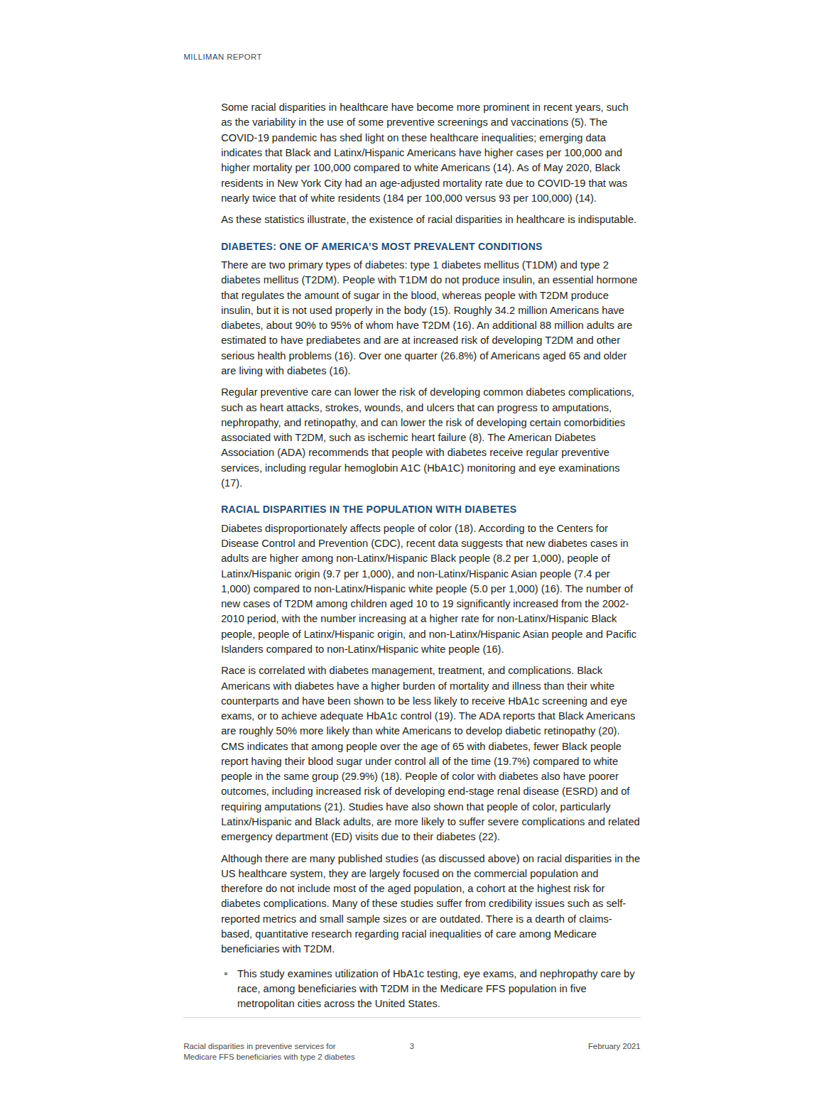MILLIMAN REPORT
Some racial disparities in healthcare have become more prominent in recent years, such as the variability in the use of some preventive screenings and vaccinations (5). The COVID-19 pandemic has shed light on these healthcare inequalities; emerging data indicates that Black and Latinx/Hispanic Americans have higher cases per 100,000 and higher mortality per 100,000 compared to white Americans (14). As of May 2020, Black residents in New York City had an age-adjusted mortality rate due to COVID-19 that was nearly twice that of white residents (184 per 100,000 versus 93 per 100,000) (14).
As these statistics illustrate, the existence of racial disparities in healthcare is indisputable.
Diabetes: One of America’s Most Prevalent Conditions
There are two primary types of diabetes: type 1 diabetes mellitus (T1DM) and type 2 diabetes mellitus (T2DM). People with T1DM do not produce insulin, an essential hormone that regulates the amount of sugar in the blood, whereas people with T2DM produce insulin, but it is not used properly in the body (15). Roughly 34.2 million Americans have diabetes, about 90% to 95% of whom have T2DM (16). An additional 88 million adults are estimated to have prediabetes and are at increased risk of developing T2DM and other serious health problems (16). Over one quarter (26.8%) of Americans aged 65 and older are living with diabetes (16).
Regular preventive care can lower the risk of developing common diabetes complications, such as heart attacks, strokes, wounds, and ulcers that can progress to amputations, nephropathy, and retinopathy, and can lower the risk of developing certain comorbidities associated with T2DM, such as ischemic heart failure (8). The American Diabetes Association (ADA) recommends that people with diabetes receive regular preventive services, including regular hemoglobin A1C (HbA1C) monitoring and eye examinations (17).
Racial Disparities in the Population with Diabetes
Diabetes disproportionately affects people of color (18). According to the Centers for Disease Control and Prevention (CDC), recent data suggests that new diabetes cases in adults are higher among non-Latinx/Hispanic Black people (8.2 per 1,000), people of Latinx/Hispanic origin (9.7 per 1,000), and non-Latinx/Hispanic Asian people (7.4 per 1,000) compared to non-Latinx/Hispanic white people (5.0 per 1,000) (16). The number of new cases of T2DM among children aged 10 to 19 significantly increased from the 2002-2010 period, with the number increasing at a higher rate for non-Latinx/Hispanic Black people, people of Latinx/Hispanic origin, and non-Latinx/Hispanic Asian people and Pacific Islanders compared to non-Latinx/Hispanic white people (16).
Race is correlated with diabetes management, treatment, and complications. Black Americans with diabetes have a higher burden of mortality and illness than their white counterparts and have been shown to be less likely to receive HbA1c screening and eye exams, or to achieve adequate HbA1c control (19). The ADA reports that Black Americans are roughly 50% more likely than white Americans to develop diabetic retinopathy (20). CMS indicates that among people over the age of 65 with diabetes, fewer Black people report having their blood sugar under control all of the time (19.7%) compared to white people in the same group (29.9%) (18). People of color with diabetes also have poorer outcomes, including increased risk of developing end-stage renal disease (ESRD) and of requiring amputations (21). Studies have also shown that people of color, particularly Latinx/Hispanic and Black adults, are more likely to suffer severe complications and related emergency department (ED) visits due to their diabetes (22).
Although there are many published studies (as discussed above) on racial disparities in the US healthcare system, they are largely focused on the commercial population and therefore do not include most of the aged population, a cohort at the highest risk for diabetes complications. Many of these studies suffer from credibility issues such as self-reported metrics and small sample sizes or are outdated. There is a dearth of claims-based, quantitative research regarding racial inequalities of care among Medicare beneficiaries with T2DM.
This study examines utilization of HbA1c testing, eye exams, and nephropathy care by race, among beneficiaries with T2DM in the Medicare FFS population in five metropolitan cities across the United States.
Racial disparities in preventive services for
Medicare FFS beneficiaries with type 2 diabetes
3
February 2021